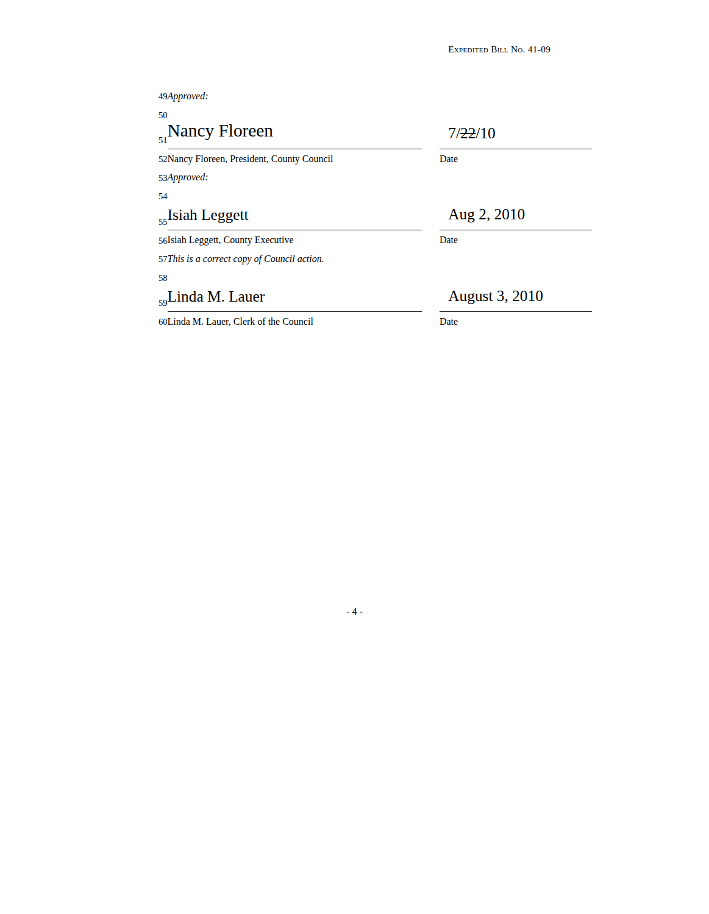Expedited Bill No. 41-09
| 49 | Approved: |
| 50 | |
| 51 | Nancy Floreen 7/ 22 /10 |
| 52 | Nancy Floreen, President, County Council Date |
| 53 | Approved: |
| 54 | |
| 55 | Isiah Leggett Aug 2, 2010 |
| 56 | Isiah Leggett, County Executive Date |
| 57 | This is a correct copy of Council action. |
| 58 | |
| 59 | Linda M. Lauer August 3, 2010 |
| 60 | Linda M. Lauer, Clerk of the Council Date |
- 4 -